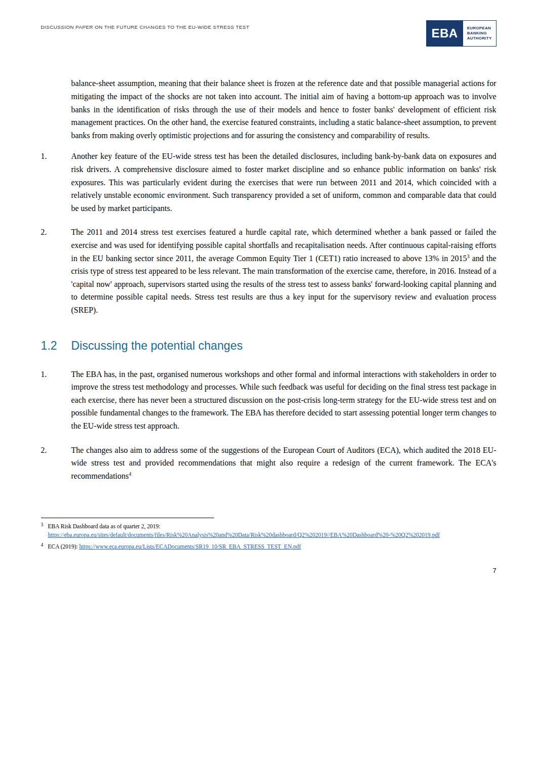Discussion paper on the future changes to the EU-wide stress test
EBA
European Banking Authority
balance-sheet assumption, meaning that their balance sheet is frozen at the reference date and that possible managerial actions for mitigating the impact of the shocks are not taken into account. The initial aim of having a bottom-up approach was to involve banks in the identification of risks through the use of their models and hence to foster banks' development of efficient risk management practices. On the other hand, the exercise featured constraints, including a static balance-sheet assumption, to prevent banks from making overly optimistic projections and for assuring the consistency and comparability of results.
Another key feature of the EU-wide stress test has been the detailed disclosures, including bank-by-bank data on exposures and risk drivers. A comprehensive disclosure aimed to foster market discipline and so enhance public information on banks' risk exposures. This was particularly evident during the exercises that were run between 2011 and 2014, which coincided with a relatively unstable economic environment. Such transparency provided a set of uniform, common and comparable data that could be used by market participants.
The 2011 and 2014 stress test exercises featured a hurdle capital rate, which determined whether a bank passed or failed the exercise and was used for identifying possible capital shortfalls and recapitalisation needs. After continuous capital-raising efforts in the EU banking sector since 2011, the average Common Equity Tier 1 (CET1) ratio increased to above 13% in 20153 and the crisis type of stress test appeared to be less relevant. The main transformation of the exercise came, therefore, in 2016. Instead of a 'capital now' approach, supervisors started using the results of the stress test to assess banks' forward-looking capital planning and to determine possible capital needs. Stress test results are thus a key input for the supervisory review and evaluation process (SREP).
1.2 Discussing the potential changes
The EBA has, in the past, organised numerous workshops and other formal and informal interactions with stakeholders in order to improve the stress test methodology and processes. While such feedback was useful for deciding on the final stress test package in each exercise, there has never been a structured discussion on the post-crisis long-term strategy for the EU-wide stress test and on possible fundamental changes to the framework. The EBA has therefore decided to start assessing potential longer term changes to the EU-wide stress test approach.
The changes also aim to address some of the suggestions of the European Court of Auditors (ECA), which audited the 2018 EU-wide stress test and provided recommendations that might also require a redesign of the current framework. The ECA's recommendations4
3 EBA Risk Dashboard data as of quarter 2, 2019:
https://eba.europa.eu/sites/default/documents/files/Risk%20Analysis%20and%20Data/Risk%20dashboard/Q2%202019//EBA%20Dashboard%20-%20Q2%202019.pdf
4 ECA (2019): https://www.eca.europa.eu/Lists/ECADocuments/SR19_10/SR_EBA_STRESS_TEST_EN.pdf
7